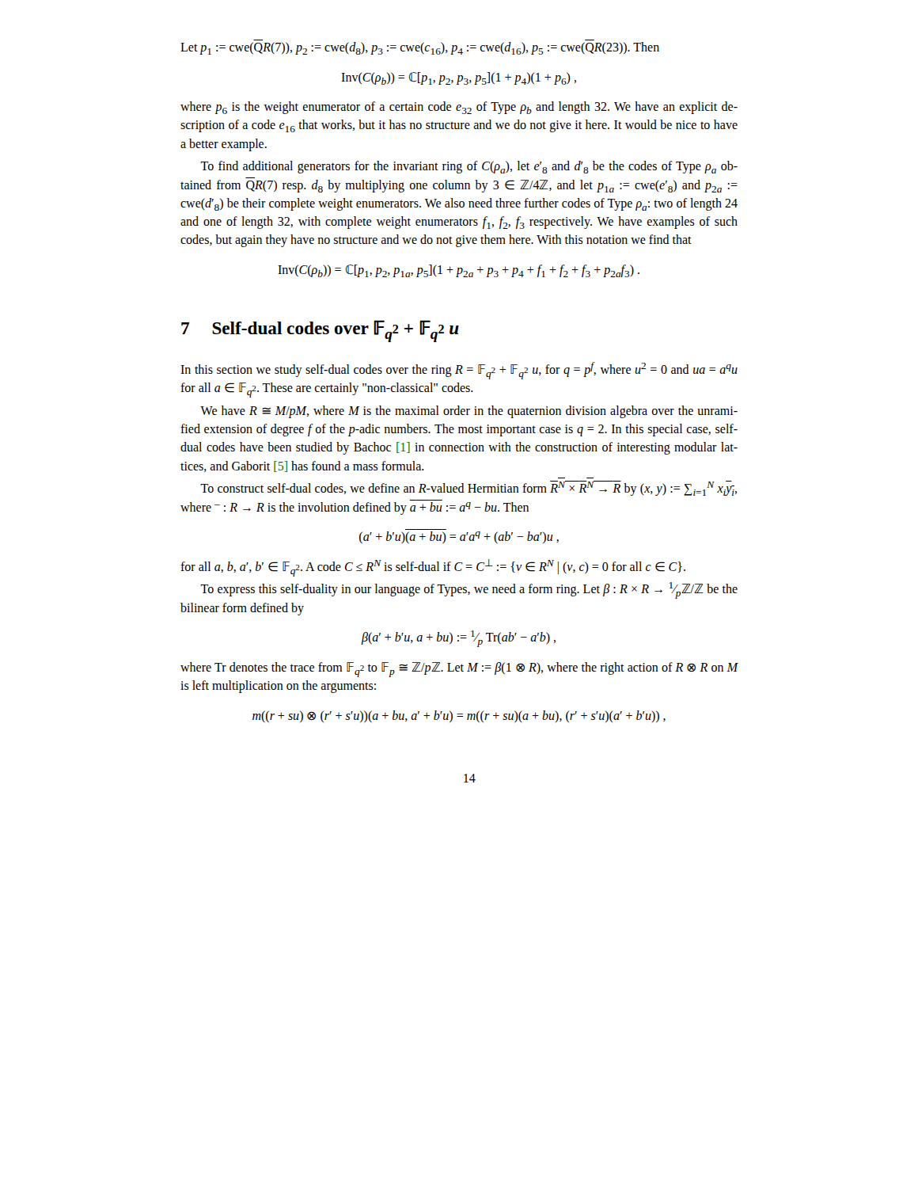Let p1 := cwe(QR(7)), p2 := cwe(d8), p3 := cwe(c16), p4 := cwe(d16), p5 := cwe(QR(23)). Then
Inv(C(ρb)) = ℂ[p1, p2, p3, p5](1 + p4)(1 + p6) ,
where p6 is the weight enumerator of a certain code e32 of Type ρb and length 32. We have an explicit description of a code e16 that works, but it has no structure and we do not give it here. It would be nice to have a better example.
To find additional generators for the invariant ring of C(ρa), let e′8 and d′8 be the codes of Type ρa obtained from QR(7) resp. d8 by multiplying one column by 3 ∈ ℤ/4ℤ, and let p1a := cwe(e′8) and p2a := cwe(d′8) be their complete weight enumerators. We also need three further codes of Type ρa: two of length 24 and one of length 32, with complete weight enumerators f1, f2, f3 respectively. We have examples of such codes, but again they have no structure and we do not give them here. With this notation we find that
Inv(C(ρb)) = ℂ[p1, p2, p1a, p5](1 + p2a + p3 + p4 + f1 + f2 + f3 + p2af3) .
7 Self-dual codes over 𝔽q2 + 𝔽q2 u
In this section we study self-dual codes over the ring R = 𝔽q2 + 𝔽q2 u, for q = pf, where u2 = 0 and ua = aqu for all a ∈ 𝔽q2. These are certainly "non-classical" codes.
We have R ≅ M/pM, where M is the maximal order in the quaternion division algebra over the unramified extension of degree f of the p-adic numbers. The most important case is q = 2. In this special case, self-dual codes have been studied by Bachoc [1] in connection with the construction of interesting modular lattices, and Gaborit [5] has found a mass formula.
To construct self-dual codes, we define an R-valued Hermitian form RN × RN → R by (x, y) := ∑i=1N xi yi, where – : R → R is the involution defined by a + bu := aq − bu. Then
(a′ + b′u)(a + bu) = a′aq + (ab′ − ba′)u ,
for all a, b, a′, b′ ∈ 𝔽q2. A code C ≤ RN is self-dual if C = C⊥ := {v ∈ RN | (v, c) = 0 for all c ∈ C}.
To express this self-duality in our language of Types, we need a form ring. Let β : R × R → 1⁄pℤ/ℤ be the bilinear form defined by
β(a′ + b′u, a + bu) := 1⁄p Tr(ab′ − a′b) ,
where Tr denotes the trace from 𝔽q2 to 𝔽p ≅ ℤ/p ℤ. Let M := β(1 ⊗ R), where the right action of R ⊗ R on M is left multiplication on the arguments:
m((r + su) ⊗ (r′ + s′u))(a + bu, a′ + b′u) = m((r + su)(a + bu), (r′ + s′u)(a′ + b′u)) ,
14